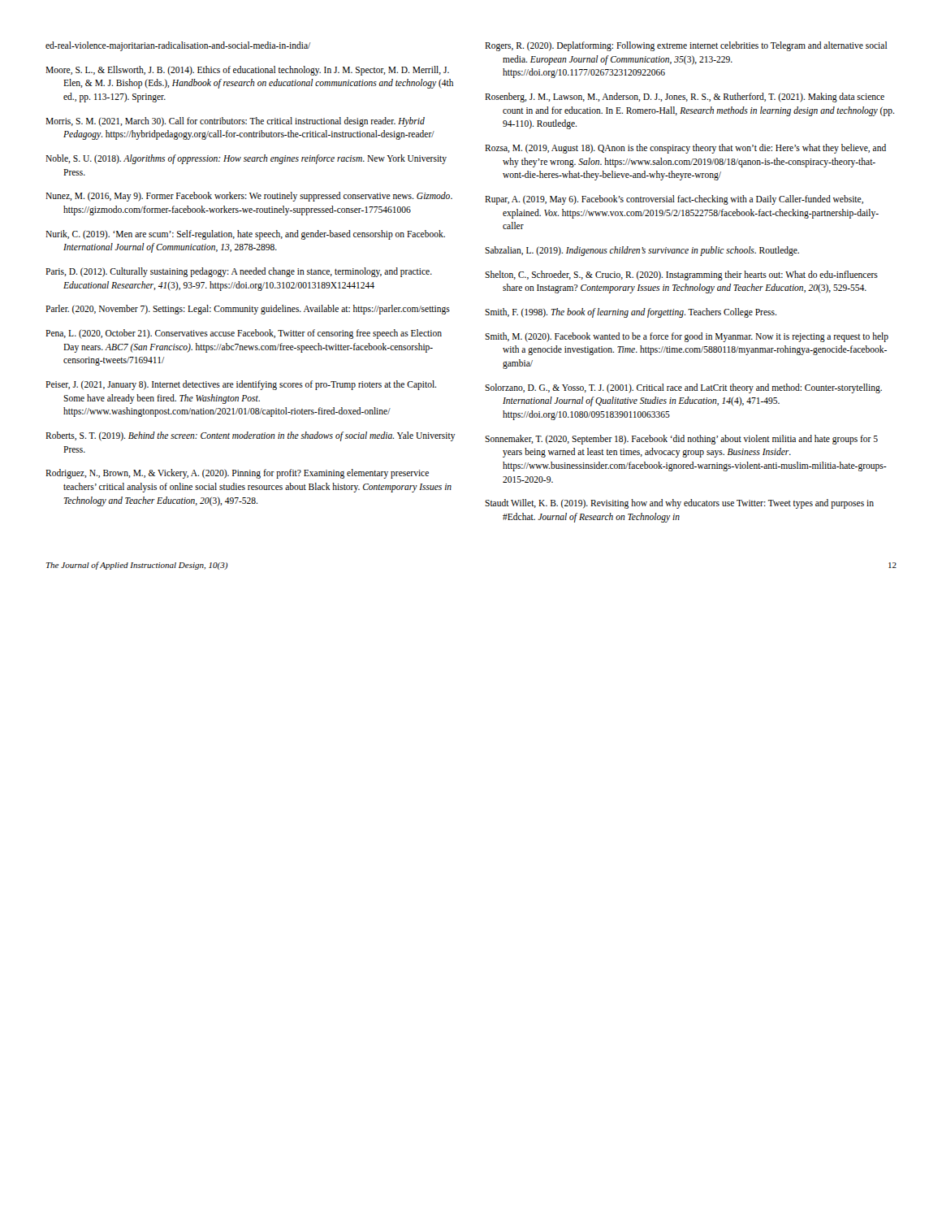ed-real-violence-majoritarian-radicalisation-and-social-media-in-india/
Moore, S. L., & Ellsworth, J. B. (2014). Ethics of educational technology. In J. M. Spector, M. D. Merrill, J. Elen, & M. J. Bishop (Eds.), Handbook of research on educational communications and technology (4th ed., pp. 113-127). Springer.
Morris, S. M. (2021, March 30). Call for contributors: The critical instructional design reader. Hybrid Pedagogy. https://hybridpedagogy.org/call-for-contributors-the-critical-instructional-design-reader/
Noble, S. U. (2018). Algorithms of oppression: How search engines reinforce racism. New York University Press.
Nunez, M. (2016, May 9). Former Facebook workers: We routinely suppressed conservative news. Gizmodo. https://gizmodo.com/former-facebook-workers-we-routinely-suppressed-conser-1775461006
Nurik, C. (2019). ‘Men are scum’: Self-regulation, hate speech, and gender-based censorship on Facebook. International Journal of Communication, 13, 2878-2898.
Paris, D. (2012). Culturally sustaining pedagogy: A needed change in stance, terminology, and practice. Educational Researcher, 41(3), 93-97. https://doi.org/10.3102/0013189X12441244
Parler. (2020, November 7). Settings: Legal: Community guidelines. Available at: https://parler.com/settings
Pena, L. (2020, October 21). Conservatives accuse Facebook, Twitter of censoring free speech as Election Day nears. ABC7 (San Francisco). https://abc7news.com/free-speech-twitter-facebook-censorship-censoring-tweets/7169411/
Peiser, J. (2021, January 8). Internet detectives are identifying scores of pro-Trump rioters at the Capitol. Some have already been fired. The Washington Post. https://www.washingtonpost.com/nation/2021/01/08/capitol-rioters-fired-doxed-online/
Roberts, S. T. (2019). Behind the screen: Content moderation in the shadows of social media. Yale University Press.
Rodriguez, N., Brown, M., & Vickery, A. (2020). Pinning for profit? Examining elementary preservice teachers’ critical analysis of online social studies resources about Black history. Contemporary Issues in Technology and Teacher Education, 20(3), 497-528.
Rogers, R. (2020). Deplatforming: Following extreme internet celebrities to Telegram and alternative social media. European Journal of Communication, 35(3), 213-229. https://doi.org/10.1177/0267323120922066
Rosenberg, J. M., Lawson, M., Anderson, D. J., Jones, R. S., & Rutherford, T. (2021). Making data science count in and for education. In E. Romero-Hall, Research methods in learning design and technology (pp. 94-110). Routledge.
Rozsa, M. (2019, August 18). QAnon is the conspiracy theory that won’t die: Here’s what they believe, and why they’re wrong. Salon. https://www.salon.com/2019/08/18/qanon-is-the-conspiracy-theory-that-wont-die-heres-what-they-believe-and-why-theyre-wrong/
Rupar, A. (2019, May 6). Facebook’s controversial fact-checking with a Daily Caller-funded website, explained. Vox. https://www.vox.com/2019/5/2/18522758/facebook-fact-checking-partnership-daily-caller
Sabzalian, L. (2019). Indigenous children’s survivance in public schools. Routledge.
Shelton, C., Schroeder, S., & Crucio, R. (2020). Instagramming their hearts out: What do edu-influencers share on Instagram? Contemporary Issues in Technology and Teacher Education, 20(3), 529-554.
Smith, F. (1998). The book of learning and forgetting. Teachers College Press.
Smith, M. (2020). Facebook wanted to be a force for good in Myanmar. Now it is rejecting a request to help with a genocide investigation. Time. https://time.com/5880118/myanmar-rohingya-genocide-facebook-gambia/
Solorzano, D. G., & Yosso, T. J. (2001). Critical race and LatCrit theory and method: Counter-storytelling. International Journal of Qualitative Studies in Education, 14(4), 471-495. https://doi.org/10.1080/09518390110063365
Sonnemaker, T. (2020, September 18). Facebook ‘did nothing’ about violent militia and hate groups for 5 years being warned at least ten times, advocacy group says. Business Insider. https://www.businessinsider.com/facebook-ignored-warnings-violent-anti-muslim-militia-hate-groups-2015-2020-9.
Staudt Willet, K. B. (2019). Revisiting how and why educators use Twitter: Tweet types and purposes in #Edchat. Journal of Research on Technology in
The Journal of Applied Instructional Design, 10(3) 12